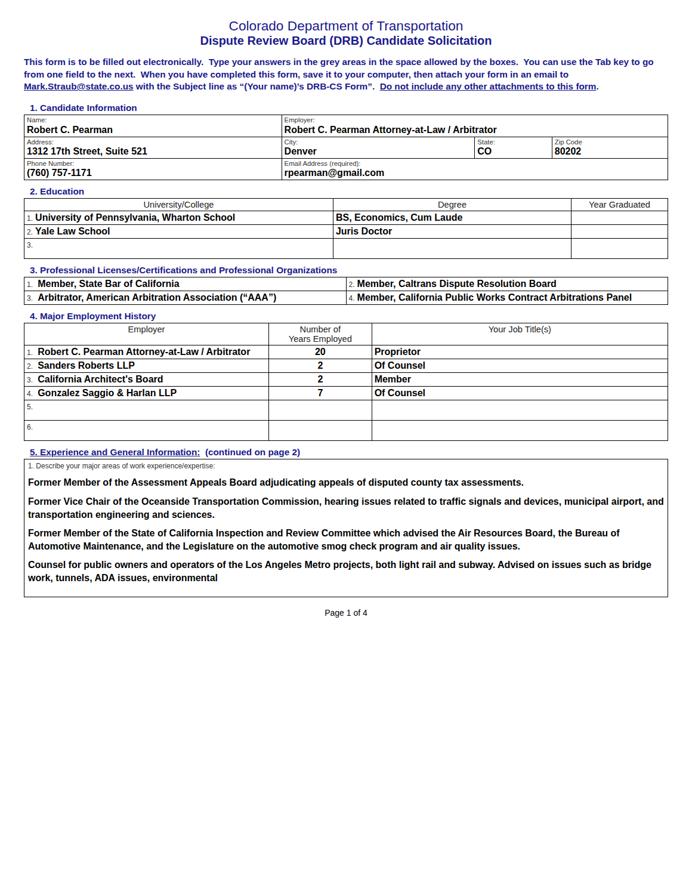Colorado Department of Transportation
Dispute Review Board (DRB) Candidate Solicitation
This form is to be filled out electronically. Type your answers in the grey areas in the space allowed by the boxes. You can use the Tab key to go from one field to the next. When you have completed this form, save it to your computer, then attach your form in an email to Mark.Straub@state.co.us with the Subject line as “(Your name)’s DRB-CS Form”. Do not include any other attachments to this form.
1. Candidate Information
| Name: Robert C. Pearman | Employer: Robert C. Pearman Attorney-at-Law / Arbitrator |
| Address: 1312 17th Street, Suite 521 | City: Denver | State: CO | Zip Code 80202 |
| Phone Number: (760) 757-1171 | Email Address (required): rpearman@gmail.com |
2. Education
| University/College | Degree | Year Graduated |
| --- | --- | --- |
| 1. University of Pennsylvania, Wharton School | BS, Economics, Cum Laude | |
| 2. Yale Law School | Juris Doctor | |
| 3. | | |
3. Professional Licenses/Certifications and Professional Organizations
| 1. Member, State Bar of California | 2. Member, Caltrans Dispute Resolution Board |
| 3. Arbitrator, American Arbitration Association (“AAA”) | 4. Member, California Public Works Contract Arbitrations Panel |
4. Major Employment History
| Employer | Number of Years Employed | Your Job Title(s) |
| --- | --- | --- |
| 1. Robert C. Pearman Attorney-at-Law / Arbitrator | 20 | Proprietor |
| 2. Sanders Roberts LLP | 2 | Of Counsel |
| 3. California Architect's Board | 2 | Member |
| 4. Gonzalez Saggio & Harlan LLP | 7 | Of Counsel |
| 5. | | |
| 6. | | |
5. Experience and General Information: (continued on page 2)
1. Describe your major areas of work experience/expertise:
Former Member of the Assessment Appeals Board adjudicating appeals of disputed county tax assessments.
Former Vice Chair of the Oceanside Transportation Commission, hearing issues related to traffic signals and devices, municipal airport, and transportation engineering and sciences.
Former Member of the State of California Inspection and Review Committee which advised the Air Resources Board, the Bureau of Automotive Maintenance, and the Legislature on the automotive smog check program and air quality issues.
Counsel for public owners and operators of the Los Angeles Metro projects, both light rail and subway. Advised on issues such as bridge work, tunnels, ADA issues, environmental
Page 1 of 4